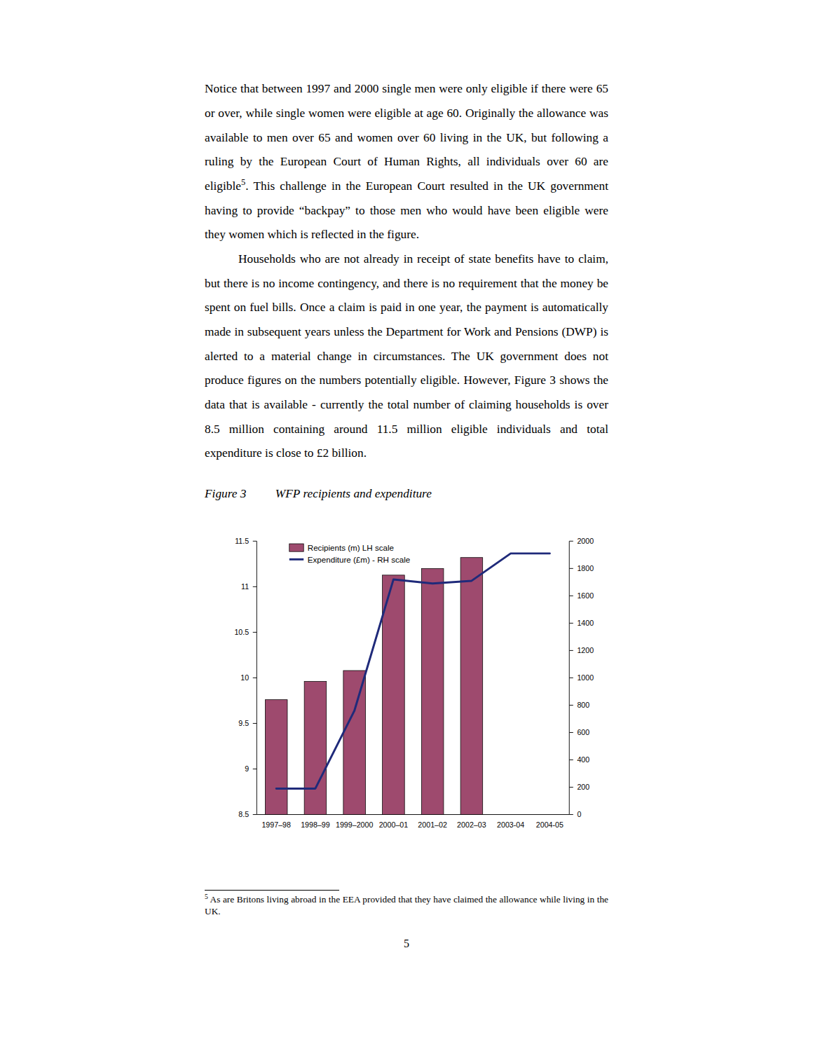Notice that between 1997 and 2000 single men were only eligible if there were 65 or over, while single women were eligible at age 60. Originally the allowance was available to men over 65 and women over 60 living in the UK, but following a ruling by the European Court of Human Rights, all individuals over 60 are eligible5. This challenge in the European Court resulted in the UK government having to provide “backpay” to those men who would have been eligible were they women which is reflected in the figure.
Households who are not already in receipt of state benefits have to claim, but there is no income contingency, and there is no requirement that the money be spent on fuel bills. Once a claim is paid in one year, the payment is automatically made in subsequent years unless the Department for Work and Pensions (DWP) is alerted to a material change in circumstances. The UK government does not produce figures on the numbers potentially eligible. However, Figure 3 shows the data that is available - currently the total number of claiming households is over 8.5 million containing around 11.5 million eligible individuals and total expenditure is close to £2 billion.
Figure 3 WFP recipients and expenditure
8.5 9 9.5 10 10.5 11 11.5 0 200 400 600 800 1000 1200 1400 1600 1800 2000 1997–98 1998–99 1999–2000 2000–01 2001–02 2002–03 2003-04 2004-05 Recipients (m) LH scale Expenditure (£m) - RH scale
5 As are Britons living abroad in the EEA provided that they have claimed the allowance while living in the UK.
5